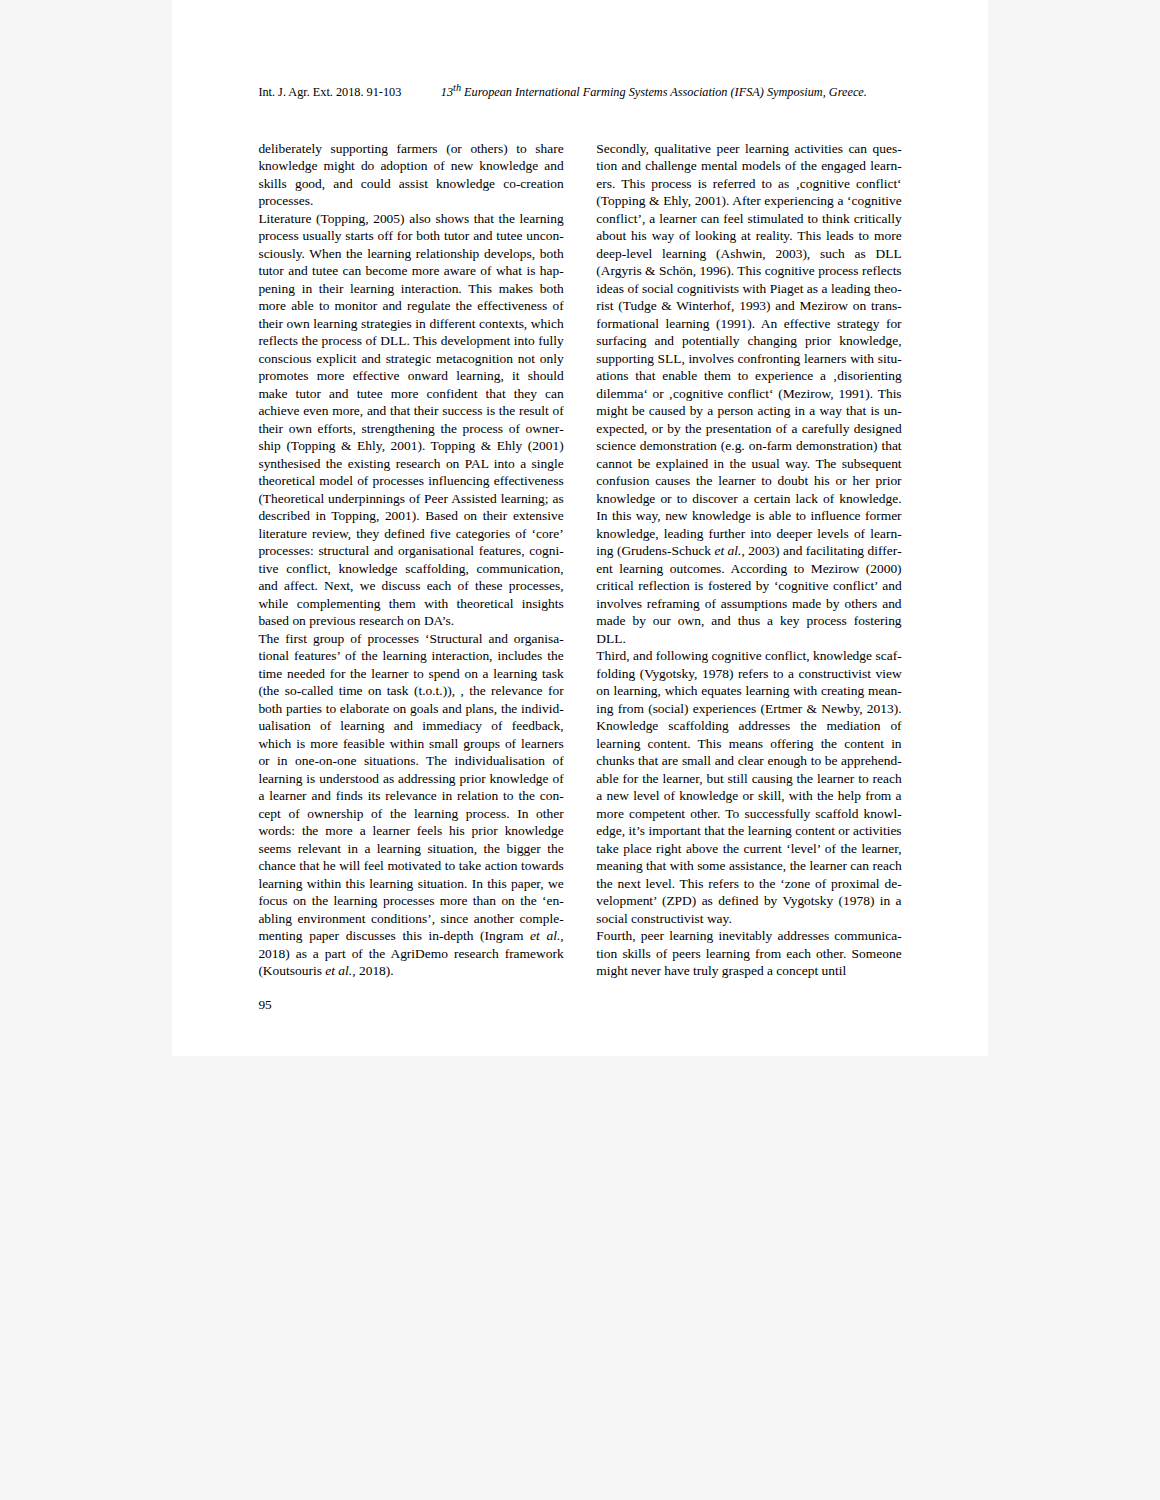Int. J. Agr. Ext. 2018. 91-103 13th European International Farming Systems Association (IFSA) Symposium, Greece.
deliberately supporting farmers (or others) to share knowledge might do adoption of new knowledge and skills good, and could assist knowledge co-creation processes.
Literature (Topping, 2005) also shows that the learning process usually starts off for both tutor and tutee unconsciously. When the learning relationship develops, both tutor and tutee can become more aware of what is happening in their learning interaction. This makes both more able to monitor and regulate the effectiveness of their own learning strategies in different contexts, which reflects the process of DLL. This development into fully conscious explicit and strategic metacognition not only promotes more effective onward learning, it should make tutor and tutee more confident that they can achieve even more, and that their success is the result of their own efforts, strengthening the process of ownership (Topping & Ehly, 2001). Topping & Ehly (2001) synthesised the existing research on PAL into a single theoretical model of processes influencing effectiveness (Theoretical underpinnings of Peer Assisted learning; as described in Topping, 2001). Based on their extensive literature review, they defined five categories of ‘core’ processes: structural and organisational features, cognitive conflict, knowledge scaffolding, communication, and affect. Next, we discuss each of these processes, while complementing them with theoretical insights based on previous research on DA’s.
The first group of processes ‘Structural and organisational features’ of the learning interaction, includes the time needed for the learner to spend on a learning task (the so-called time on task (t.o.t.)), , the relevance for both parties to elaborate on goals and plans, the individualisation of learning and immediacy of feedback, which is more feasible within small groups of learners or in one-on-one situations. The individualisation of learning is understood as addressing prior knowledge of a learner and finds its relevance in relation to the concept of ownership of the learning process. In other words: the more a learner feels his prior knowledge seems relevant in a learning situation, the bigger the chance that he will feel motivated to take action towards learning within this learning situation. In this paper, we focus on the learning processes more than on the ‘enabling environment conditions’, since another complementing paper discusses this in-depth (Ingram et al., 2018) as a part of the AgriDemo research framework (Koutsouris et al., 2018).
Secondly, qualitative peer learning activities can question and challenge mental models of the engaged learners. This process is referred to as ‚cognitive conflict‘ (Topping & Ehly, 2001). After experiencing a ‘cognitive conflict’, a learner can feel stimulated to think critically about his way of looking at reality. This leads to more deep-level learning (Ashwin, 2003), such as DLL (Argyris & Schön, 1996). This cognitive process reflects ideas of social cognitivists with Piaget as a leading theorist (Tudge & Winterhof, 1993) and Mezirow on transformational learning (1991). An effective strategy for surfacing and potentially changing prior knowledge, supporting SLL, involves confronting learners with situations that enable them to experience a ‚disorienting dilemma‘ or ‚cognitive conflict‘ (Mezirow, 1991). This might be caused by a person acting in a way that is unexpected, or by the presentation of a carefully designed science demonstration (e.g. on-farm demonstration) that cannot be explained in the usual way. The subsequent confusion causes the learner to doubt his or her prior knowledge or to discover a certain lack of knowledge. In this way, new knowledge is able to influence former knowledge, leading further into deeper levels of learning (Grudens-Schuck et al., 2003) and facilitating different learning outcomes. According to Mezirow (2000) critical reflection is fostered by ‘cognitive conflict’ and involves reframing of assumptions made by others and made by our own, and thus a key process fostering DLL.
Third, and following cognitive conflict, knowledge scaffolding (Vygotsky, 1978) refers to a constructivist view on learning, which equates learning with creating meaning from (social) experiences (Ertmer & Newby, 2013). Knowledge scaffolding addresses the mediation of learning content. This means offering the content in chunks that are small and clear enough to be apprehendable for the learner, but still causing the learner to reach a new level of knowledge or skill, with the help from a more competent other. To successfully scaffold knowledge, it’s important that the learning content or activities take place right above the current ‘level’ of the learner, meaning that with some assistance, the learner can reach the next level. This refers to the ‘zone of proximal development’ (ZPD) as defined by Vygotsky (1978) in a social constructivist way.
Fourth, peer learning inevitably addresses communication skills of peers learning from each other. Someone might never have truly grasped a concept until
95